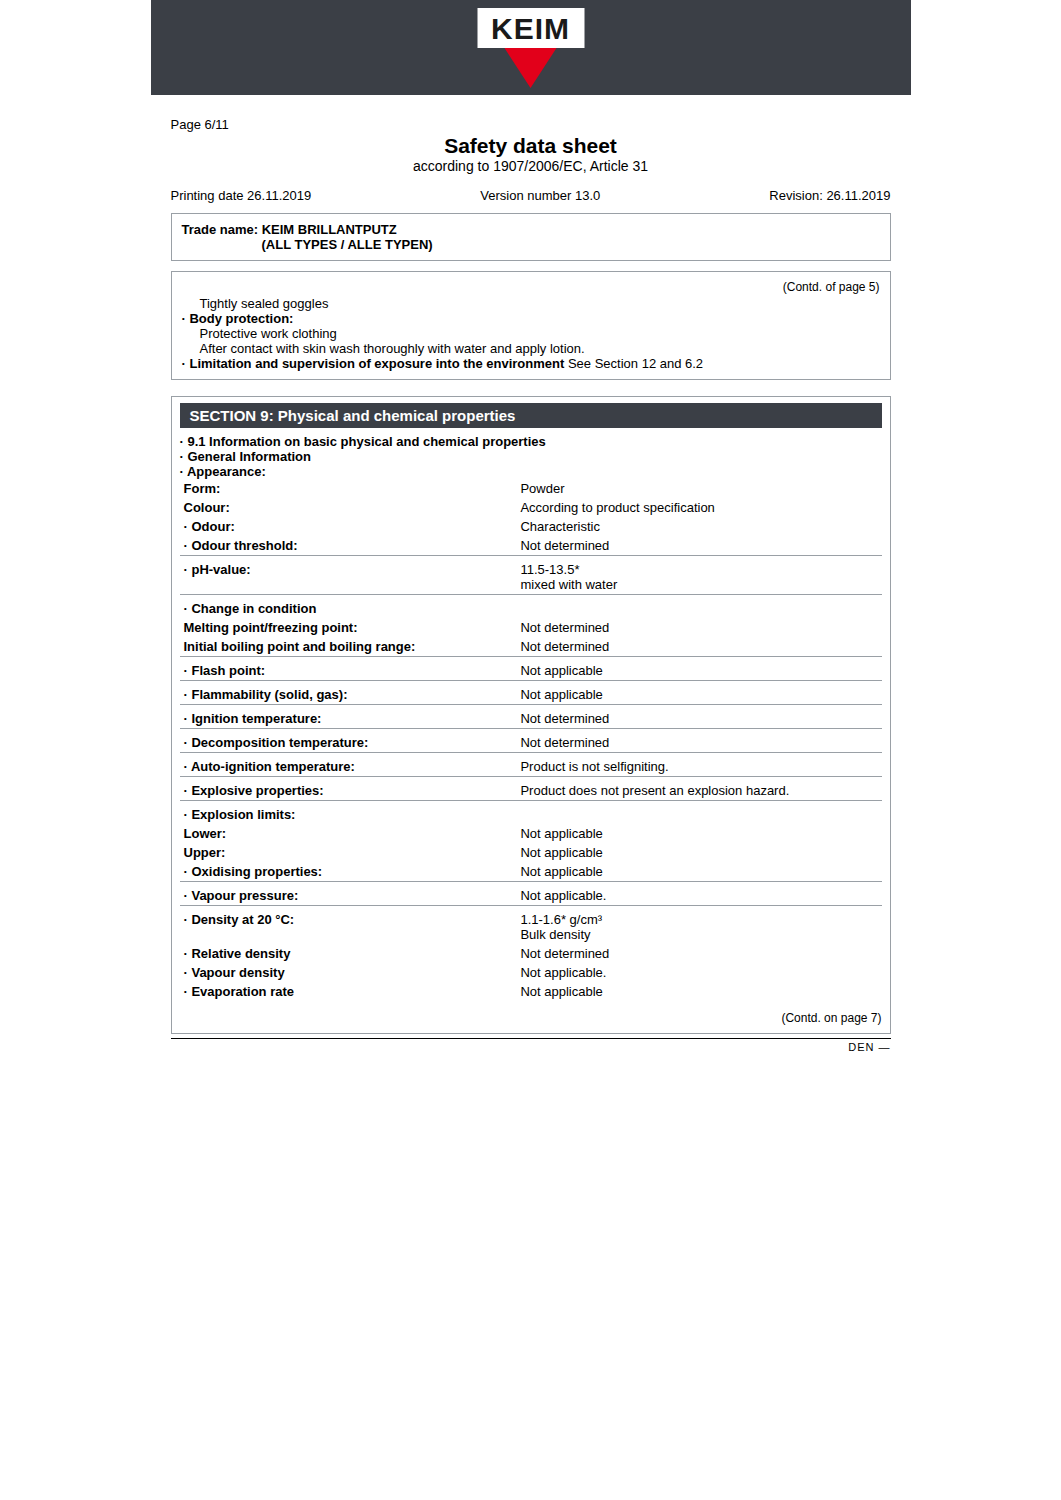KEIM
Page 6/11
Safety data sheet
according to 1907/2006/EC, Article 31
Printing date 26.11.2019
Version number 13.0
Revision: 26.11.2019
Trade name: KEIM BRILLANTPUTZ
(ALL TYPES / ALLE TYPEN)
(Contd. of page 5)
Tightly sealed goggles
· Body protection:
Protective work clothing
After contact with skin wash thoroughly with water and apply lotion.
· Limitation and supervision of exposure into the environment See Section 12 and 6.2
SECTION 9: Physical and chemical properties
· 9.1 Information on basic physical and chemical properties
· General Information
· Appearance:
| Form: | Powder |
| Colour: | According to product specification |
| · Odour: | Characteristic |
| · Odour threshold: | Not determined |
| · pH-value: | 11.5-13.5* mixed with water |
| · Change in condition | |
| Melting point/freezing point: | Not determined |
| Initial boiling point and boiling range: | Not determined |
| · Flash point: | Not applicable |
| · Flammability (solid, gas): | Not applicable |
| · Ignition temperature: | Not determined |
| · Decomposition temperature: | Not determined |
| · Auto-ignition temperature: | Product is not selfigniting. |
| · Explosive properties: | Product does not present an explosion hazard. |
| · Explosion limits: | |
| Lower: | Not applicable |
| Upper: | Not applicable |
| · Oxidising properties: | Not applicable |
| · Vapour pressure: | Not applicable. |
| · Density at 20 °C: | 1.1-1.6* g/cm³ Bulk density |
| · Relative density | Not determined |
| · Vapour density | Not applicable. |
| · Evaporation rate | Not applicable |
(Contd. on page 7)
DEN —